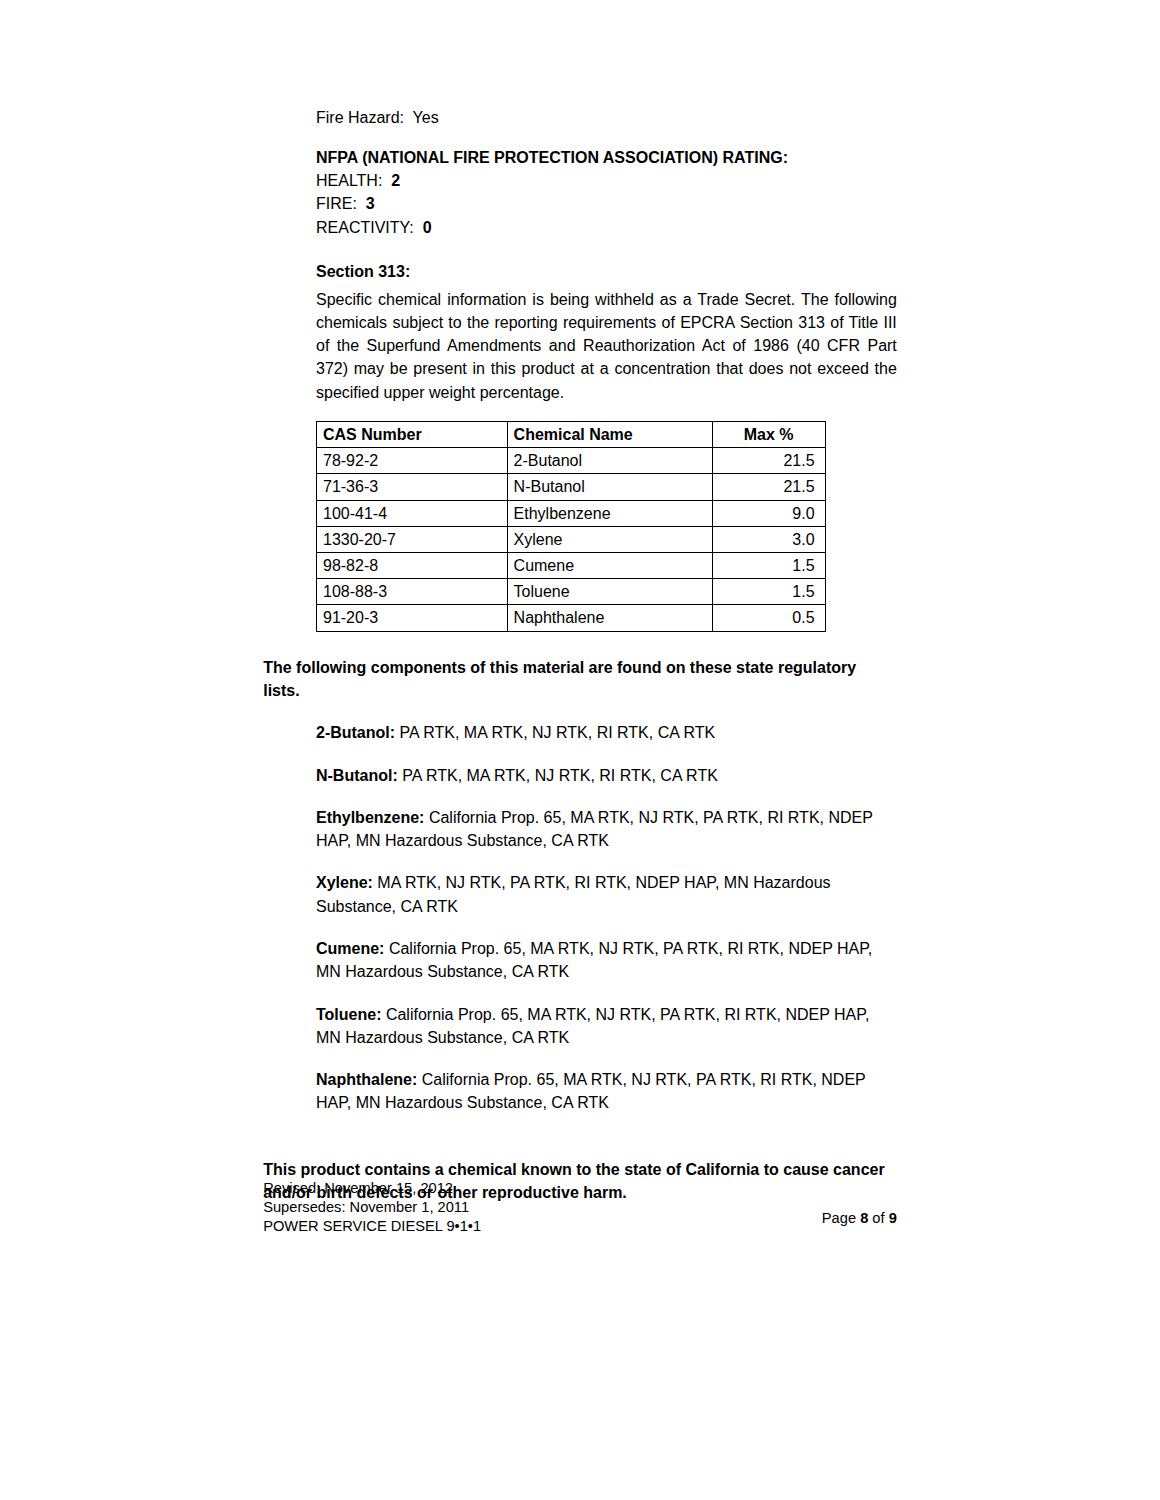Fire Hazard: Yes
NFPA (NATIONAL FIRE PROTECTION ASSOCIATION) RATING:
HEALTH: 2
FIRE: 3
REACTIVITY: 0
Section 313:
Specific chemical information is being withheld as a Trade Secret. The following chemicals subject to the reporting requirements of EPCRA Section 313 of Title III of the Superfund Amendments and Reauthorization Act of 1986 (40 CFR Part 372) may be present in this product at a concentration that does not exceed the specified upper weight percentage.
| CAS Number | Chemical Name | Max % |
| --- | --- | --- |
| 78-92-2 | 2-Butanol | 21.5 |
| 71-36-3 | N-Butanol | 21.5 |
| 100-41-4 | Ethylbenzene | 9.0 |
| 1330-20-7 | Xylene | 3.0 |
| 98-82-8 | Cumene | 1.5 |
| 108-88-3 | Toluene | 1.5 |
| 91-20-3 | Naphthalene | 0.5 |
The following components of this material are found on these state regulatory lists.
2-Butanol: PA RTK, MA RTK, NJ RTK, RI RTK, CA RTK
N-Butanol: PA RTK, MA RTK, NJ RTK, RI RTK, CA RTK
Ethylbenzene: California Prop. 65, MA RTK, NJ RTK, PA RTK, RI RTK, NDEP HAP, MN Hazardous Substance, CA RTK
Xylene: MA RTK, NJ RTK, PA RTK, RI RTK, NDEP HAP, MN Hazardous Substance, CA RTK
Cumene: California Prop. 65, MA RTK, NJ RTK, PA RTK, RI RTK, NDEP HAP, MN Hazardous Substance, CA RTK
Toluene: California Prop. 65, MA RTK, NJ RTK, PA RTK, RI RTK, NDEP HAP, MN Hazardous Substance, CA RTK
Naphthalene: California Prop. 65, MA RTK, NJ RTK, PA RTK, RI RTK, NDEP HAP, MN Hazardous Substance, CA RTK
This product contains a chemical known to the state of California to cause cancer and/or birth defects or other reproductive harm.
Revised: November 15, 2012
Supersedes: November 1, 2011
POWER SERVICE DIESEL 9•1•1
Page 8 of 9